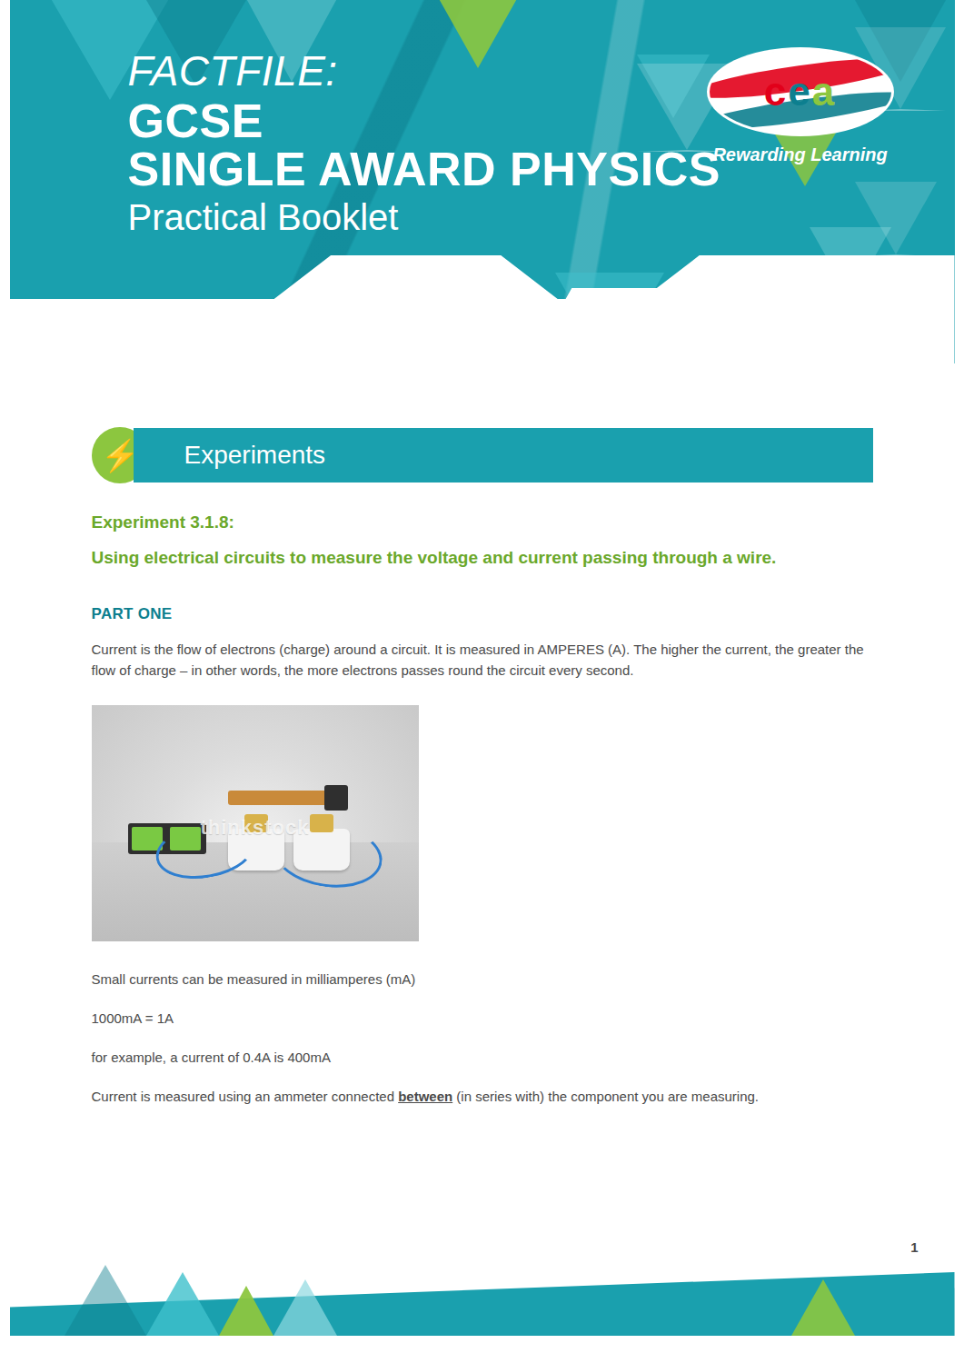FACTFILE:
GCSE
SINGLE AWARD PHYSICS
Practical Booklet
cea
Rewarding Learning
⚡
Experiments
Experiment 3.1.8:
Using electrical circuits to measure the voltage and current passing through a wire.
PART ONE
Current is the flow of electrons (charge) around a circuit. It is measured in AMPERES (A). The higher the current, the greater the flow of charge – in other words, the more electrons passes round the circuit every second.
thinkstock
Small currents can be measured in milliamperes (mA)
1000mA = 1A
for example, a current of 0.4A is 400mA
Current is measured using an ammeter connected between (in series with) the component you are measuring.
1